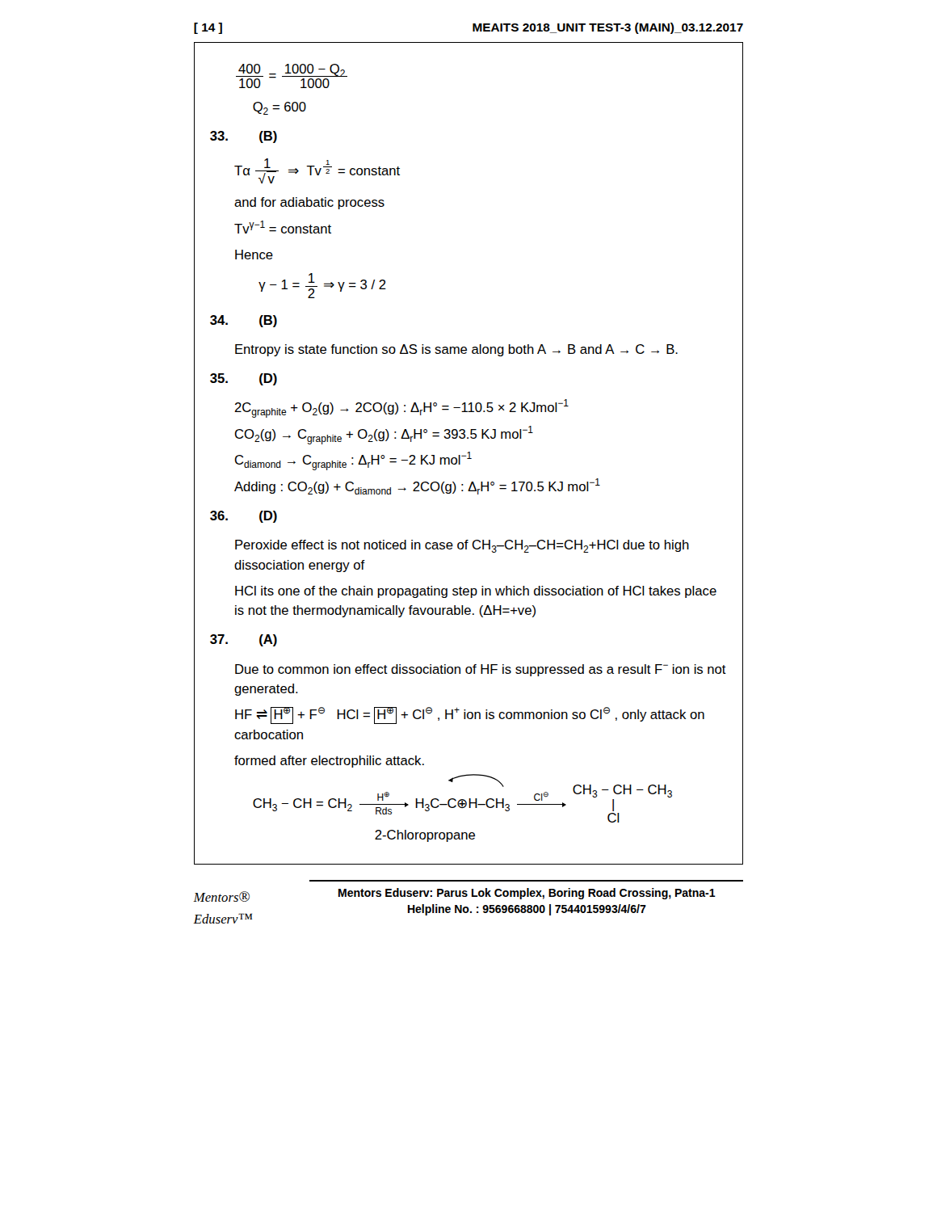[ 14 ]
MEAITS 2018_UNIT TEST-3 (MAIN)_03.12.2017
400100 = 1000 − Q21000
Q2 = 600
33.
(B)
Tα 1√v ⇒ Tv12 = constant
and for adiabatic process
Tvγ−1 = constant
Hence
γ − 1 = 12 ⇒ γ = 3 / 2
34.
(B)
Entropy is state function so ΔS is same along both A → B and A → C → B.
35.
(D)
2Cgraphite + O2(g) → 2CO(g) : ΔrH° = −110.5 × 2 KJmol−1
CO2(g) → Cgraphite + O2(g) : ΔrH° = 393.5 KJ mol−1
Cdiamond → Cgraphite : ΔrH° = −2 KJ mol−1
Adding : CO2(g) + Cdiamond → 2CO(g) : ΔrH° = 170.5 KJ mol−1
36.
(D)
Peroxide effect is not noticed in case of CH3–CH2–CH=CH2+HCl due to high dissociation energy of
HCl its one of the chain propagating step in which dissociation of HCl takes place is not the thermodynamically favourable. (ΔH=+ve)
37.
(A)
Due to common ion effect dissociation of HF is suppressed as a result F− ion is not generated.
HF ⇌ H⊕ + F⊖ HCl = H⊕ + Cl⊖ , H+ ion is commonion so Cl⊖ , only attack on carbocation
formed after electrophilic attack.
CH3 − CH = CH2 H⊕ Rds H3C–C⊕H–CH3 Cl⊖ CH3 − CH − CH3 | Cl
2-Chloropropane
Mentors® Eduserv™
Mentors Eduserv: Parus Lok Complex, Boring Road Crossing, Patna-1
Helpline No. : 9569668800 | 7544015993/4/6/7